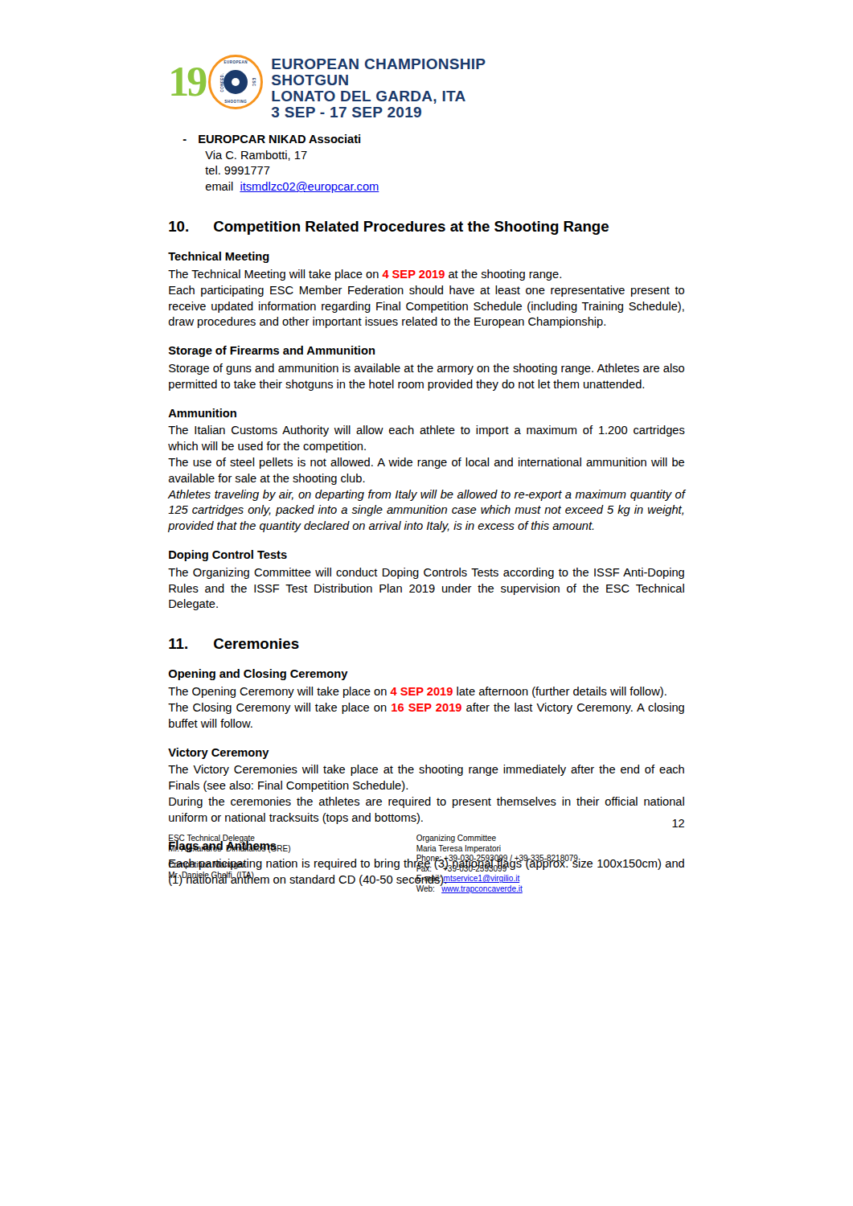19
EUROPEAN SHOOTING CONFED. ESC
EUROPEAN CHAMPIONSHIP
SHOTGUN
LONATO DEL GARDA, ITA
3 SEP - 17 SEP 2019
- EUROPCAR NIKAD Associati
Via C. Rambotti, 17
tel. 9991777
email itsmdlzc02@europcar.com
10. Competition Related Procedures at the Shooting Range
Technical Meeting
The Technical Meeting will take place on 4 SEP 2019 at the shooting range.
Each participating ESC Member Federation should have at least one representative present to receive updated information regarding Final Competition Schedule (including Training Schedule), draw procedures and other important issues related to the European Championship.
Storage of Firearms and Ammunition
Storage of guns and ammunition is available at the armory on the shooting range. Athletes are also permitted to take their shotguns in the hotel room provided they do not let them unattended.
Ammunition
The Italian Customs Authority will allow each athlete to import a maximum of 1.200 cartridges which will be used for the competition.
The use of steel pellets is not allowed. A wide range of local and international ammunition will be available for sale at the shooting club.
Athletes traveling by air, on departing from Italy will be allowed to re-export a maximum quantity of 125 cartridges only, packed into a single ammunition case which must not exceed 5 kg in weight, provided that the quantity declared on arrival into Italy, is in excess of this amount.
Doping Control Tests
The Organizing Committee will conduct Doping Controls Tests according to the ISSF Anti-Doping Rules and the ISSF Test Distribution Plan 2019 under the supervision of the ESC Technical Delegate.
11. Ceremonies
Opening and Closing Ceremony
The Opening Ceremony will take place on 4 SEP 2019 late afternoon (further details will follow).
The Closing Ceremony will take place on 16 SEP 2019 after the last Victory Ceremony. A closing buffet will follow.
Victory Ceremony
The Victory Ceremonies will take place at the shooting range immediately after the end of each Finals (see also: Final Competition Schedule).
During the ceremonies the athletes are required to present themselves in their official national uniform or national tracksuits (tops and bottoms).
Flags and Anthems
Each participating nation is required to bring three (3) national flags (approx. size 100x150cm) and (1) national anthem on standard CD (40-50 seconds).
12
| ESC Technical Delegate Mr. Alexandros Dimakakos (GRE) Competition Manager Mr. Daniele Ghelfi (ITA) | Organizing Committee Maria Teresa Imperatori Phone: +39-030-2593099 / +39-335-8218079 Fax: +39-030-2593099 E-mail: mtservice1@virgilio.it Web: www.trapconcaverde.it |